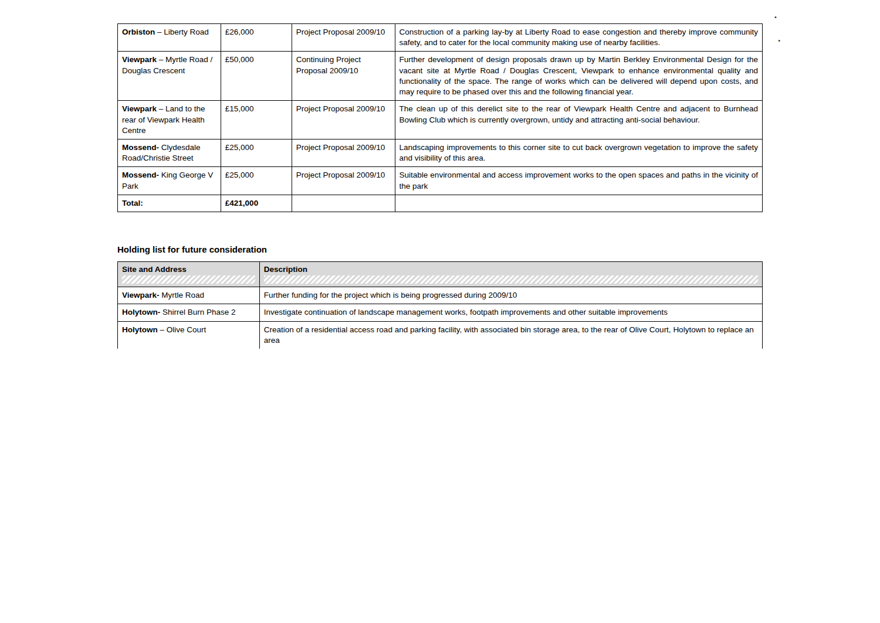•
•
| Orbiston – Liberty Road | £26,000 | Project Proposal 2009/10 | Construction of a parking lay-by at Liberty Road to ease congestion and thereby improve community safety, and to cater for the local community making use of nearby facilities. |
| Viewpark – Myrtle Road / Douglas Crescent | £50,000 | Continuing Project Proposal 2009/10 | Further development of design proposals drawn up by Martin Berkley Environmental Design for the vacant site at Myrtle Road / Douglas Crescent, Viewpark to enhance environmental quality and functionality of the space. The range of works which can be delivered will depend upon costs, and may require to be phased over this and the following financial year. |
| Viewpark – Land to the rear of Viewpark Health Centre | £15,000 | Project Proposal 2009/10 | The clean up of this derelict site to the rear of Viewpark Health Centre and adjacent to Burnhead Bowling Club which is currently overgrown, untidy and attracting anti-social behaviour. |
| Mossend- Clydesdale Road/Christie Street | £25,000 | Project Proposal 2009/10 | Landscaping improvements to this corner site to cut back overgrown vegetation to improve the safety and visibility of this area. |
| Mossend- King George V Park | £25,000 | Project Proposal 2009/10 | Suitable environmental and access improvement works to the open spaces and paths in the vicinity of the park |
| Total: | £421,000 | | |
Holding list for future consideration
| Site and Address | Description |
| --- | --- |
| Viewpark- Myrtle Road | Further funding for the project which is being progressed during 2009/10 |
| Holytown- Shirrel Burn Phase 2 | Investigate continuation of landscape management works, footpath improvements and other suitable improvements |
| Holytown – Olive Court | Creation of a residential access road and parking facility, with associated bin storage area, to the rear of Olive Court, Holytown to replace an area |